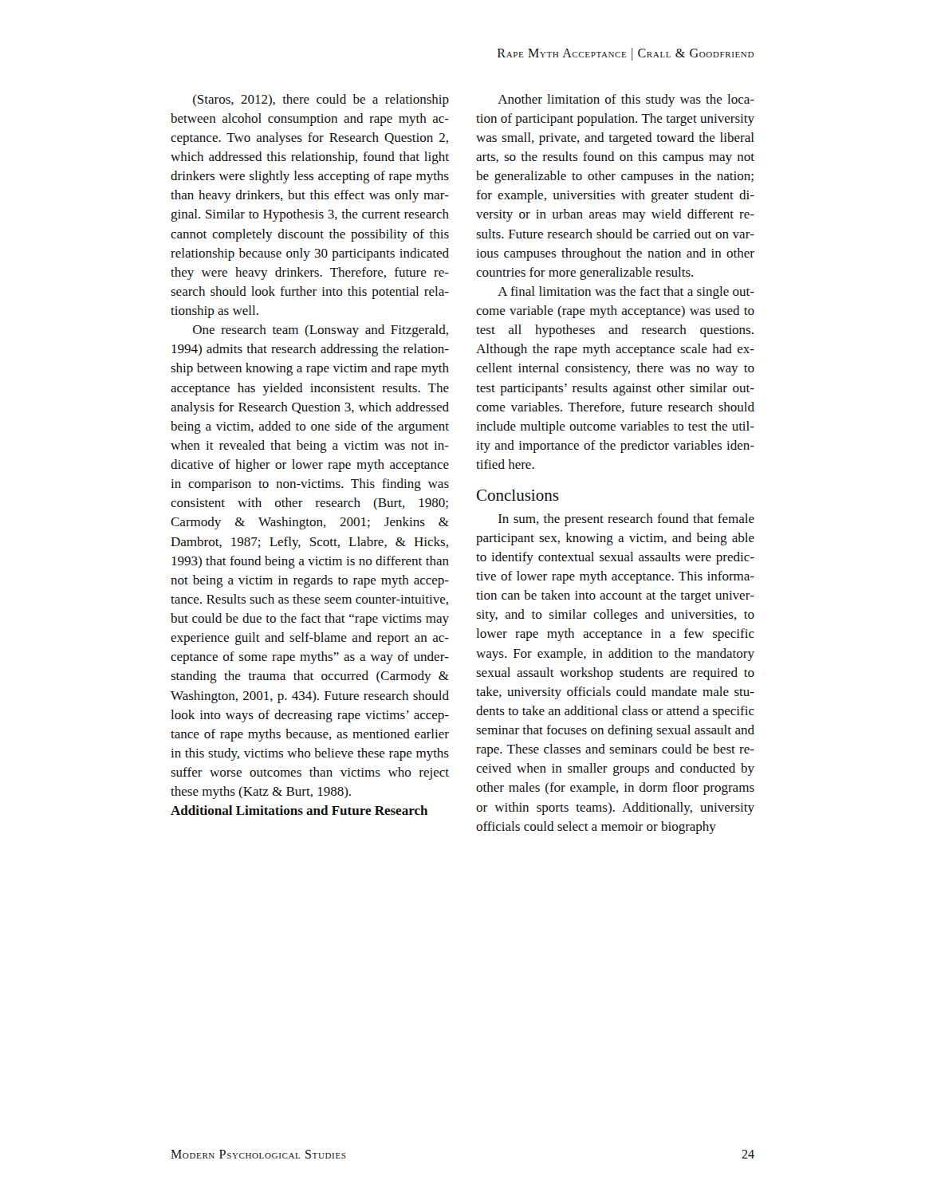Rape Myth Acceptance | Crall & Goodfriend
(Staros, 2012), there could be a relationship between alcohol consumption and rape myth acceptance. Two analyses for Research Question 2, which addressed this relationship, found that light drinkers were slightly less accepting of rape myths than heavy drinkers, but this effect was only marginal. Similar to Hypothesis 3, the current research cannot completely discount the possibility of this relationship because only 30 participants indicated they were heavy drinkers. Therefore, future research should look further into this potential relationship as well.
One research team (Lonsway and Fitzgerald, 1994) admits that research addressing the relationship between knowing a rape victim and rape myth acceptance has yielded inconsistent results. The analysis for Research Question 3, which addressed being a victim, added to one side of the argument when it revealed that being a victim was not indicative of higher or lower rape myth acceptance in comparison to non-victims. This finding was consistent with other research (Burt, 1980; Carmody & Washington, 2001; Jenkins & Dambrot, 1987; Lefly, Scott, Llabre, & Hicks, 1993) that found being a victim is no different than not being a victim in regards to rape myth acceptance. Results such as these seem counter-intuitive, but could be due to the fact that “rape victims may experience guilt and self-blame and report an acceptance of some rape myths” as a way of understanding the trauma that occurred (Carmody & Washington, 2001, p. 434). Future research should look into ways of decreasing rape victims’ acceptance of rape myths because, as mentioned earlier in this study, victims who believe these rape myths suffer worse outcomes than victims who reject these myths (Katz & Burt, 1988).
Additional Limitations and Future Research
Another limitation of this study was the location of participant population. The target university was small, private, and targeted toward the liberal arts, so the results found on this campus may not be generalizable to other campuses in the nation; for example, universities with greater student diversity or in urban areas may wield different results. Future research should be carried out on various campuses throughout the nation and in other countries for more generalizable results.
A final limitation was the fact that a single outcome variable (rape myth acceptance) was used to test all hypotheses and research questions. Although the rape myth acceptance scale had excellent internal consistency, there was no way to test participants’ results against other similar outcome variables. Therefore, future research should include multiple outcome variables to test the utility and importance of the predictor variables identified here.
Conclusions
In sum, the present research found that female participant sex, knowing a victim, and being able to identify contextual sexual assaults were predictive of lower rape myth acceptance. This information can be taken into account at the target university, and to similar colleges and universities, to lower rape myth acceptance in a few specific ways. For example, in addition to the mandatory sexual assault workshop students are required to take, university officials could mandate male students to take an additional class or attend a specific seminar that focuses on defining sexual assault and rape. These classes and seminars could be best received when in smaller groups and conducted by other males (for example, in dorm floor programs or within sports teams). Additionally, university officials could select a memoir or biography
Modern Psychological Studies 24